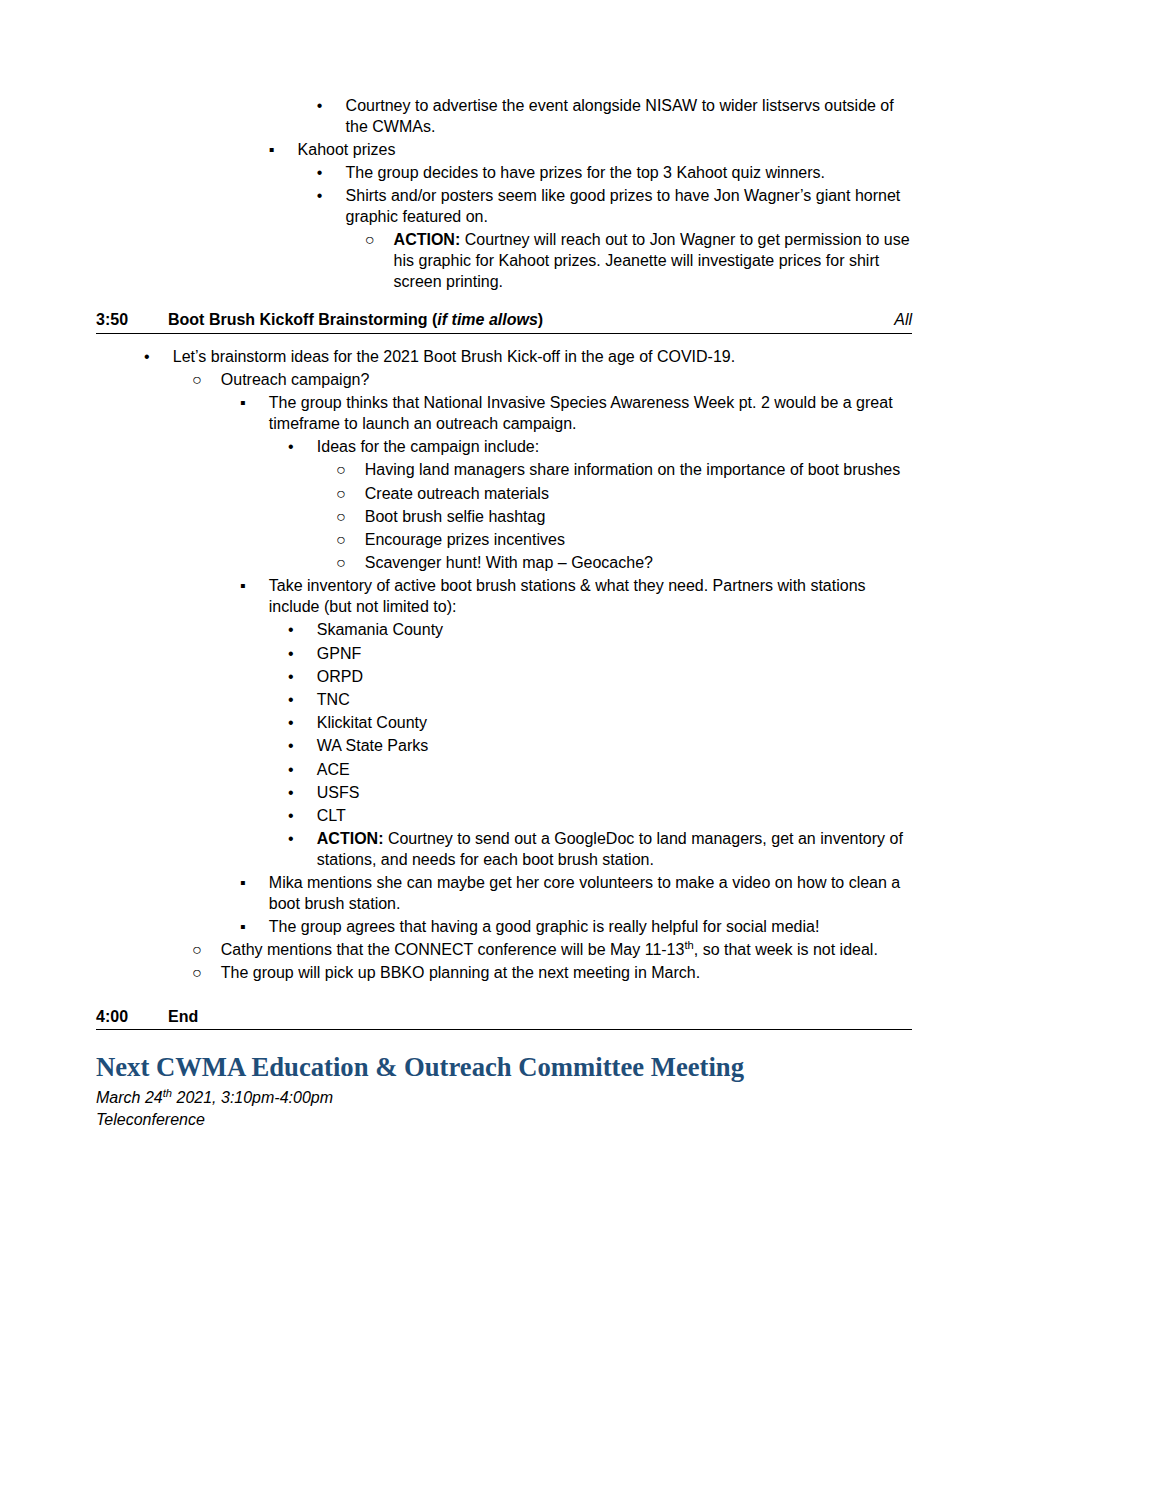Courtney to advertise the event alongside NISAW to wider listservs outside of the CWMAs.
Kahoot prizes
The group decides to have prizes for the top 3 Kahoot quiz winners.
Shirts and/or posters seem like good prizes to have Jon Wagner’s giant hornet graphic featured on.
ACTION: Courtney will reach out to Jon Wagner to get permission to use his graphic for Kahoot prizes. Jeanette will investigate prices for shirt screen printing.
3:50 Boot Brush Kickoff Brainstorming (if time allows) All
Let’s brainstorm ideas for the 2021 Boot Brush Kick-off in the age of COVID-19.
Outreach campaign?
The group thinks that National Invasive Species Awareness Week pt. 2 would be a great timeframe to launch an outreach campaign.
Ideas for the campaign include:
Having land managers share information on the importance of boot brushes
Create outreach materials
Boot brush selfie hashtag
Encourage prizes incentives
Scavenger hunt! With map – Geocache?
Take inventory of active boot brush stations & what they need. Partners with stations include (but not limited to):
Skamania County
GPNF
ORPD
TNC
Klickitat County
WA State Parks
ACE
USFS
CLT
ACTION: Courtney to send out a GoogleDoc to land managers, get an inventory of stations, and needs for each boot brush station.
Mika mentions she can maybe get her core volunteers to make a video on how to clean a boot brush station.
The group agrees that having a good graphic is really helpful for social media!
Cathy mentions that the CONNECT conference will be May 11-13th, so that week is not ideal.
The group will pick up BBKO planning at the next meeting in March.
4:00 End
Next CWMA Education & Outreach Committee Meeting
March 24th 2021, 3:10pm-4:00pm
Teleconference